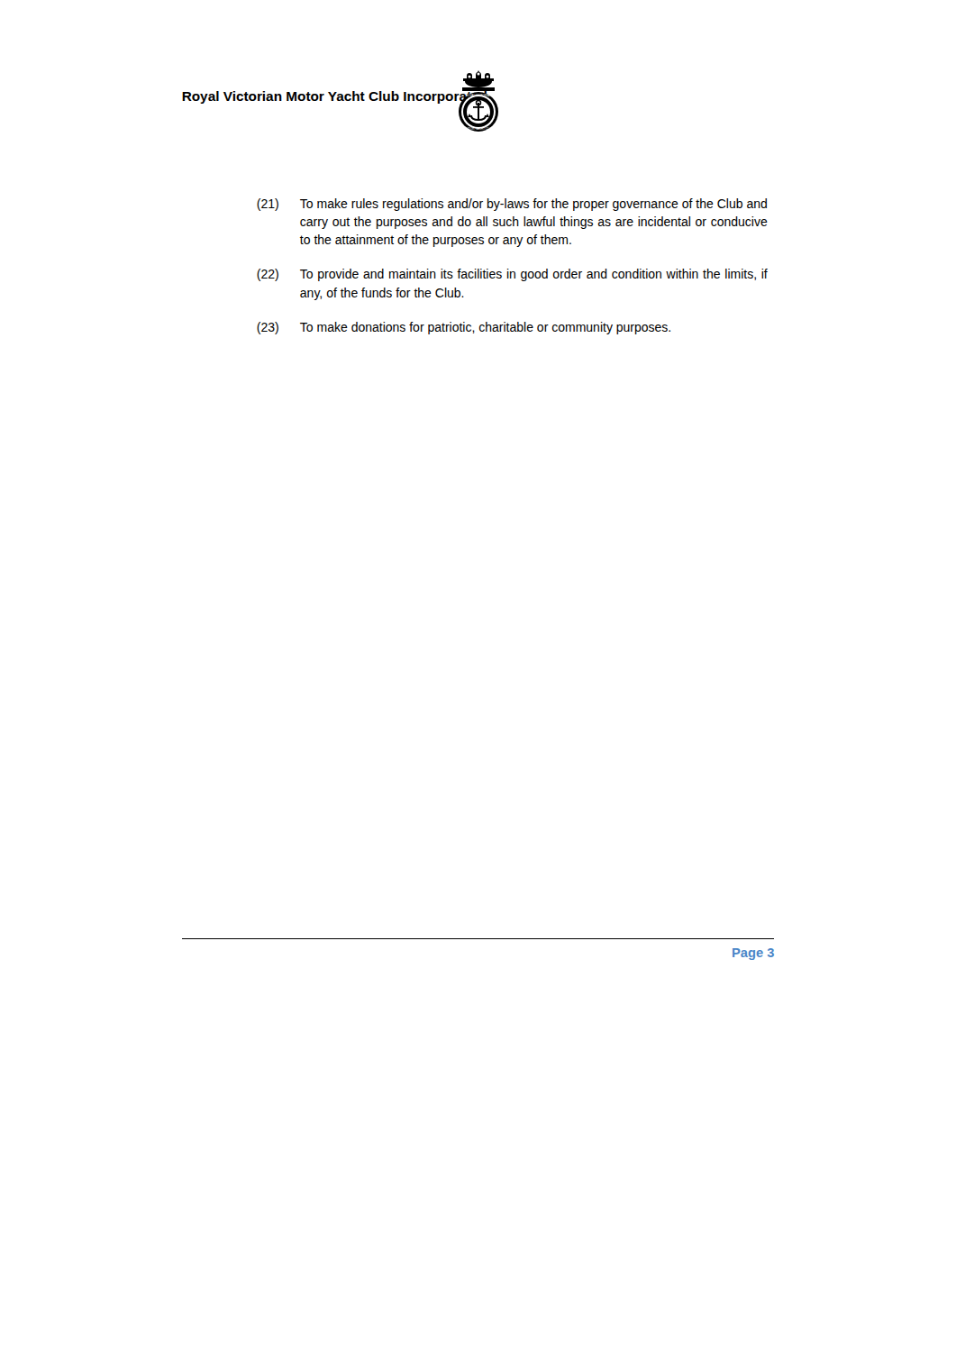Royal Victorian Motor Yacht Club Incorporated
ROYAL VICTORIAN MOTOR YACHT CLUB
(21)
To make rules regulations and/or by-laws for the proper governance of the Club and carry out the purposes and do all such lawful things as are incidental or conducive to the attainment of the purposes or any of them.
(22)
To provide and maintain its facilities in good order and condition within the limits, if any, of the funds for the Club.
(23)
To make donations for patriotic, charitable or community purposes.
Page 3